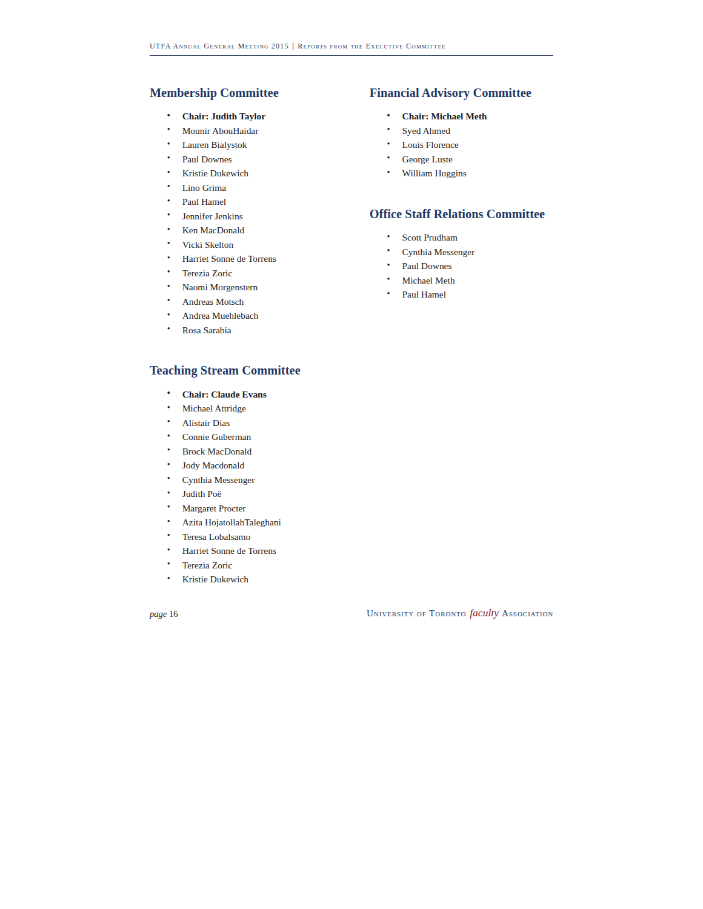UTFA Annual General Meeting 2015 | Reports from the Executive Committee
Membership Committee
Chair: Judith Taylor
Mounir AbouHaidar
Lauren Bialystok
Paul Downes
Kristie Dukewich
Lino Grima
Paul Hamel
Jennifer Jenkins
Ken MacDonald
Vicki Skelton
Harriet Sonne de Torrens
Terezia Zoric
Naomi Morgenstern
Andreas Motsch
Andrea Muehlebach
Rosa Sarabia
Teaching Stream Committee
Chair: Claude Evans
Michael Attridge
Alistair Dias
Connie Guberman
Brock MacDonald
Jody Macdonald
Cynthia Messenger
Judith Poë
Margaret Procter
Azita HojatollahTaleghani
Teresa Lobalsamo
Harriet Sonne de Torrens
Terezia Zoric
Kristie Dukewich
Financial Advisory Committee
Chair: Michael Meth
Syed Ahmed
Louis Florence
George Luste
William Huggins
Office Staff Relations Committee
Scott Prudham
Cynthia Messenger
Paul Downes
Michael Meth
Paul Hamel
page 16
University of Toronto faculty Association